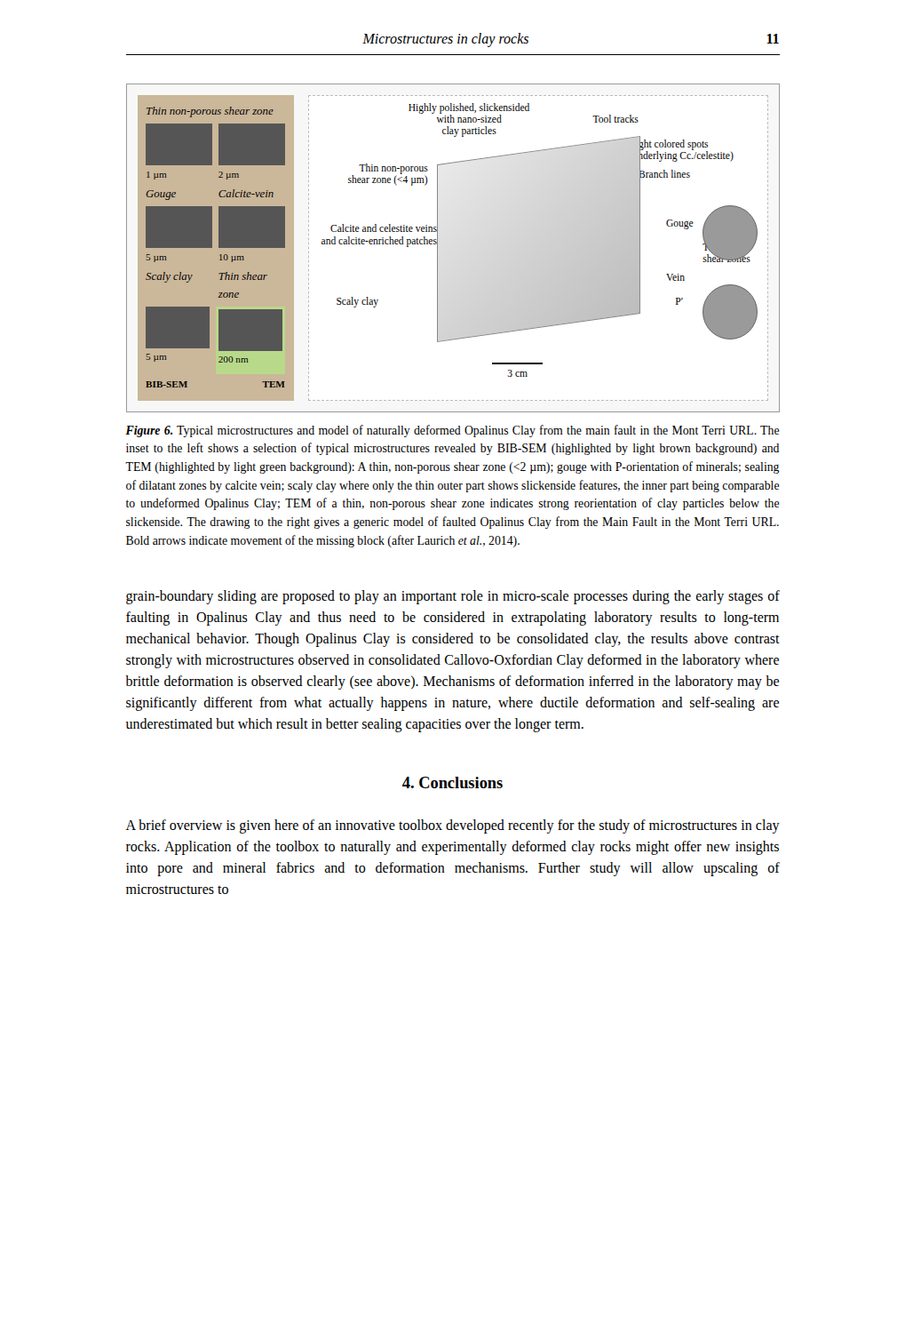Microstructures in clay rocks 11
Thin non-porous shear zone
1 µm
2 µm
Gouge
Calcite-vein
5 µm
10 µm
Scaly clay
Thin shear zone
5 µm
200 nm
BIB-SEM TEM
Highly polished, slickensided
with nano-sized
clay particles
Tool tracks
Light colored spots
(underlying Cc./celestite)
Thin non-porous
shear zone (<4 µm)
Branch lines
Calcite and celestite veins
and calcite-enriched patches
Gouge
Thin
shear zones
Vein
Scaly clay
P′
3 cm
Figure 6. Typical microstructures and model of naturally deformed Opalinus Clay from the main fault in the Mont Terri URL. The inset to the left shows a selection of typical microstructures revealed by BIB-SEM (highlighted by light brown background) and TEM (highlighted by light green background): A thin, non-porous shear zone (<2 µm); gouge with P-orientation of minerals; sealing of dilatant zones by calcite vein; scaly clay where only the thin outer part shows slickenside features, the inner part being comparable to undeformed Opalinus Clay; TEM of a thin, non-porous shear zone indicates strong reorientation of clay particles below the slickenside. The drawing to the right gives a generic model of faulted Opalinus Clay from the Main Fault in the Mont Terri URL. Bold arrows indicate movement of the missing block (after Laurich et al., 2014).
grain-boundary sliding are proposed to play an important role in micro-scale processes during the early stages of faulting in Opalinus Clay and thus need to be considered in extrapolating laboratory results to long-term mechanical behavior. Though Opalinus Clay is considered to be consolidated clay, the results above contrast strongly with microstructures observed in consolidated Callovo-Oxfordian Clay deformed in the laboratory where brittle deformation is observed clearly (see above). Mechanisms of deformation inferred in the laboratory may be significantly different from what actually happens in nature, where ductile deformation and self-sealing are underestimated but which result in better sealing capacities over the longer term.
4. Conclusions
A brief overview is given here of an innovative toolbox developed recently for the study of microstructures in clay rocks. Application of the toolbox to naturally and experimentally deformed clay rocks might offer new insights into pore and mineral fabrics and to deformation mechanisms. Further study will allow upscaling of microstructures to